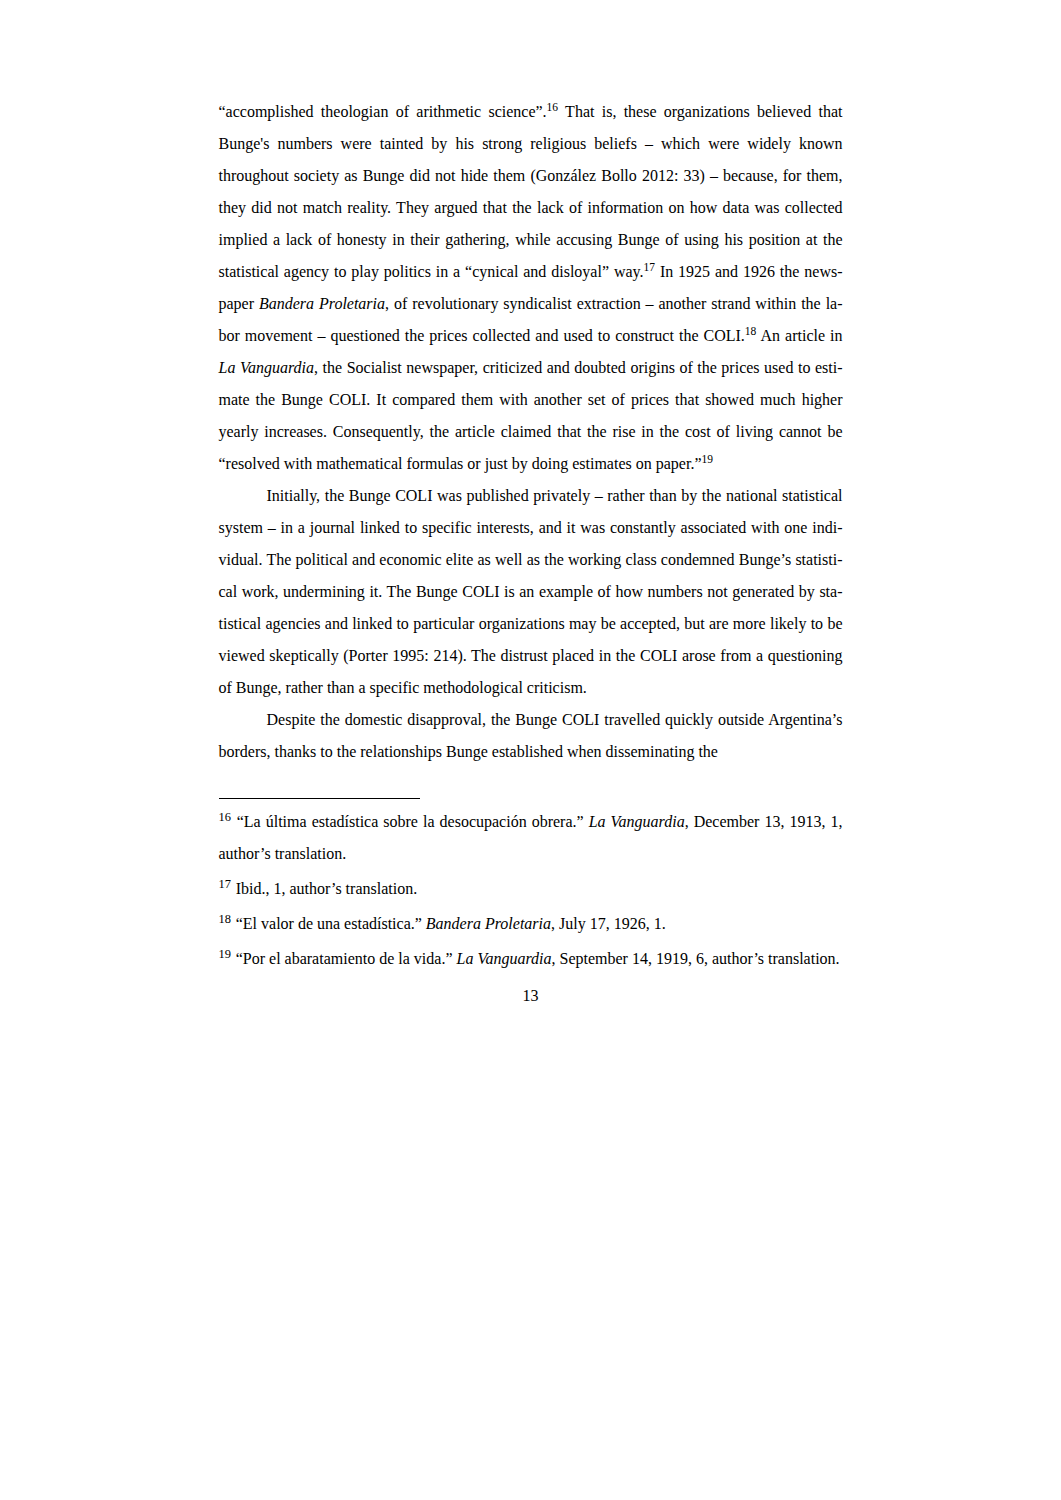“accomplished theologian of arithmetic science”.16 That is, these organizations believed that Bunge's numbers were tainted by his strong religious beliefs – which were widely known throughout society as Bunge did not hide them (González Bollo 2012: 33) – because, for them, they did not match reality. They argued that the lack of information on how data was collected implied a lack of honesty in their gathering, while accusing Bunge of using his position at the statistical agency to play politics in a “cynical and disloyal” way.17 In 1925 and 1926 the newspaper Bandera Proletaria, of revolutionary syndicalist extraction – another strand within the labor movement – questioned the prices collected and used to construct the COLI.18 An article in La Vanguardia, the Socialist newspaper, criticized and doubted origins of the prices used to estimate the Bunge COLI. It compared them with another set of prices that showed much higher yearly increases. Consequently, the article claimed that the rise in the cost of living cannot be “resolved with mathematical formulas or just by doing estimates on paper.”19
Initially, the Bunge COLI was published privately – rather than by the national statistical system – in a journal linked to specific interests, and it was constantly associated with one individual. The political and economic elite as well as the working class condemned Bunge’s statistical work, undermining it. The Bunge COLI is an example of how numbers not generated by statistical agencies and linked to particular organizations may be accepted, but are more likely to be viewed skeptically (Porter 1995: 214). The distrust placed in the COLI arose from a questioning of Bunge, rather than a specific methodological criticism.
Despite the domestic disapproval, the Bunge COLI travelled quickly outside Argentina’s borders, thanks to the relationships Bunge established when disseminating the
16 “La última estadística sobre la desocupación obrera.” La Vanguardia, December 13, 1913, 1, author’s translation.
17 Ibid., 1, author’s translation.
18 “El valor de una estadística.” Bandera Proletaria, July 17, 1926, 1.
19 “Por el abaratamiento de la vida.” La Vanguardia, September 14, 1919, 6, author’s translation.
13